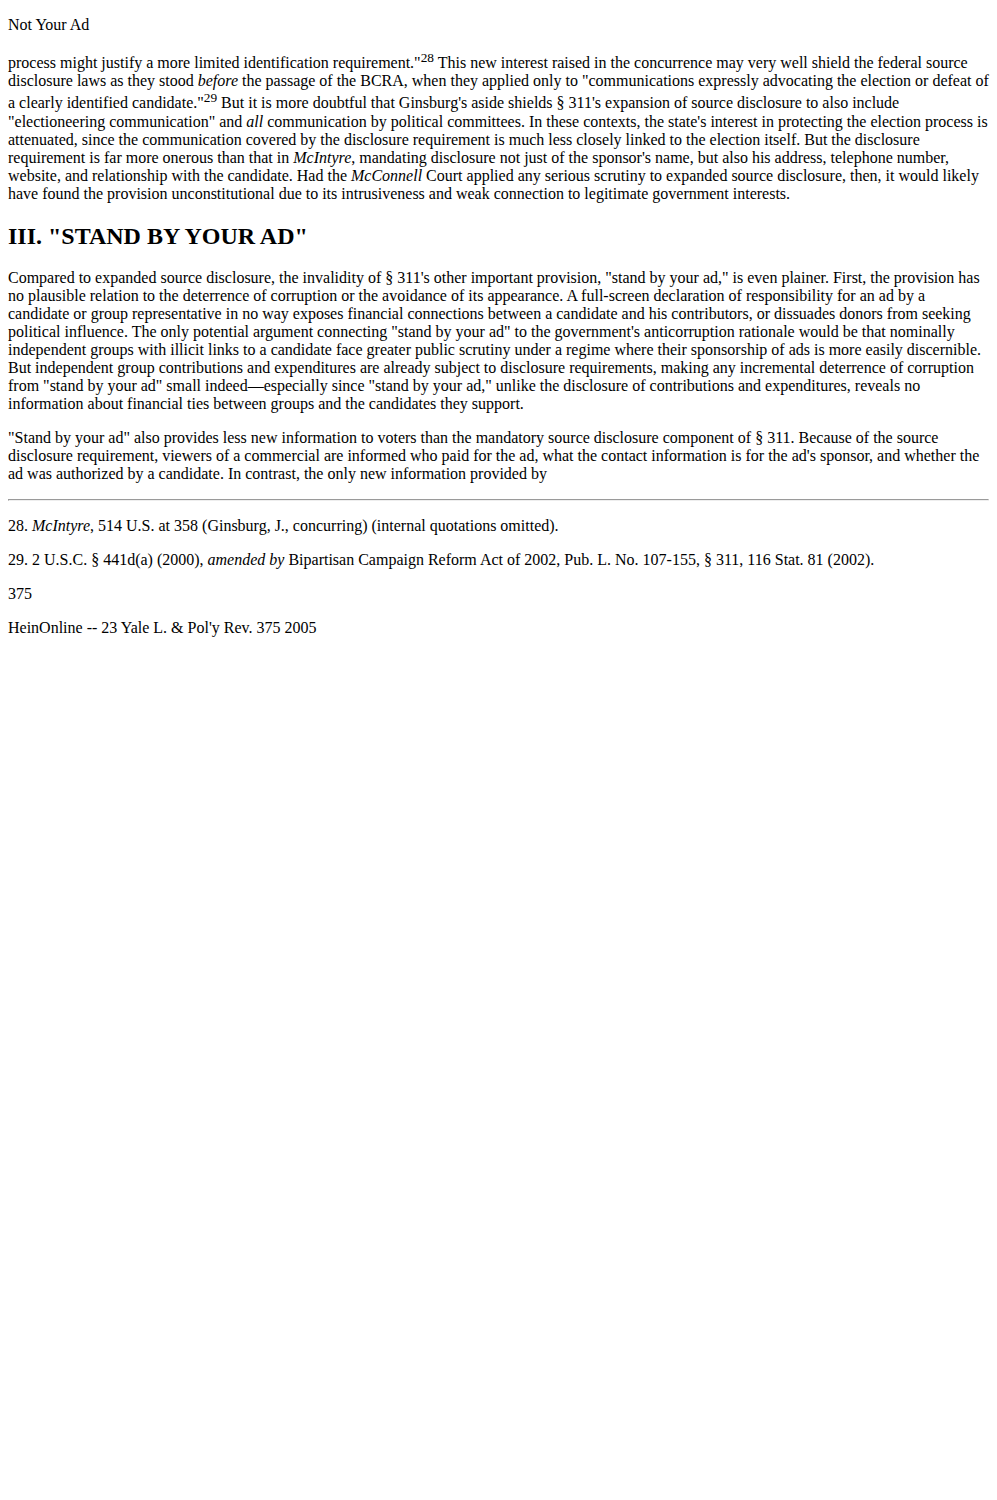Not Your Ad
process might justify a more limited identification requirement."28 This new interest raised in the concurrence may very well shield the federal source disclosure laws as they stood before the passage of the BCRA, when they applied only to "communications expressly advocating the election or defeat of a clearly identified candidate."29 But it is more doubtful that Ginsburg's aside shields § 311's expansion of source disclosure to also include "electioneering communication" and all communication by political committees. In these contexts, the state's interest in protecting the election process is attenuated, since the communication covered by the disclosure requirement is much less closely linked to the election itself. But the disclosure requirement is far more onerous than that in McIntyre, mandating disclosure not just of the sponsor's name, but also his address, telephone number, website, and relationship with the candidate. Had the McConnell Court applied any serious scrutiny to expanded source disclosure, then, it would likely have found the provision unconstitutional due to its intrusiveness and weak connection to legitimate government interests.
III. "STAND BY YOUR AD"
Compared to expanded source disclosure, the invalidity of § 311's other important provision, "stand by your ad," is even plainer. First, the provision has no plausible relation to the deterrence of corruption or the avoidance of its appearance. A full-screen declaration of responsibility for an ad by a candidate or group representative in no way exposes financial connections between a candidate and his contributors, or dissuades donors from seeking political influence. The only potential argument connecting "stand by your ad" to the government's anticorruption rationale would be that nominally independent groups with illicit links to a candidate face greater public scrutiny under a regime where their sponsorship of ads is more easily discernible. But independent group contributions and expenditures are already subject to disclosure requirements, making any incremental deterrence of corruption from "stand by your ad" small indeed—especially since "stand by your ad," unlike the disclosure of contributions and expenditures, reveals no information about financial ties between groups and the candidates they support.
"Stand by your ad" also provides less new information to voters than the mandatory source disclosure component of § 311. Because of the source disclosure requirement, viewers of a commercial are informed who paid for the ad, what the contact information is for the ad's sponsor, and whether the ad was authorized by a candidate. In contrast, the only new information provided by
28. McIntyre, 514 U.S. at 358 (Ginsburg, J., concurring) (internal quotations omitted).
29. 2 U.S.C. § 441d(a) (2000), amended by Bipartisan Campaign Reform Act of 2002, Pub. L. No. 107-155, § 311, 116 Stat. 81 (2002).
375
HeinOnline -- 23 Yale L. & Pol'y Rev. 375 2005